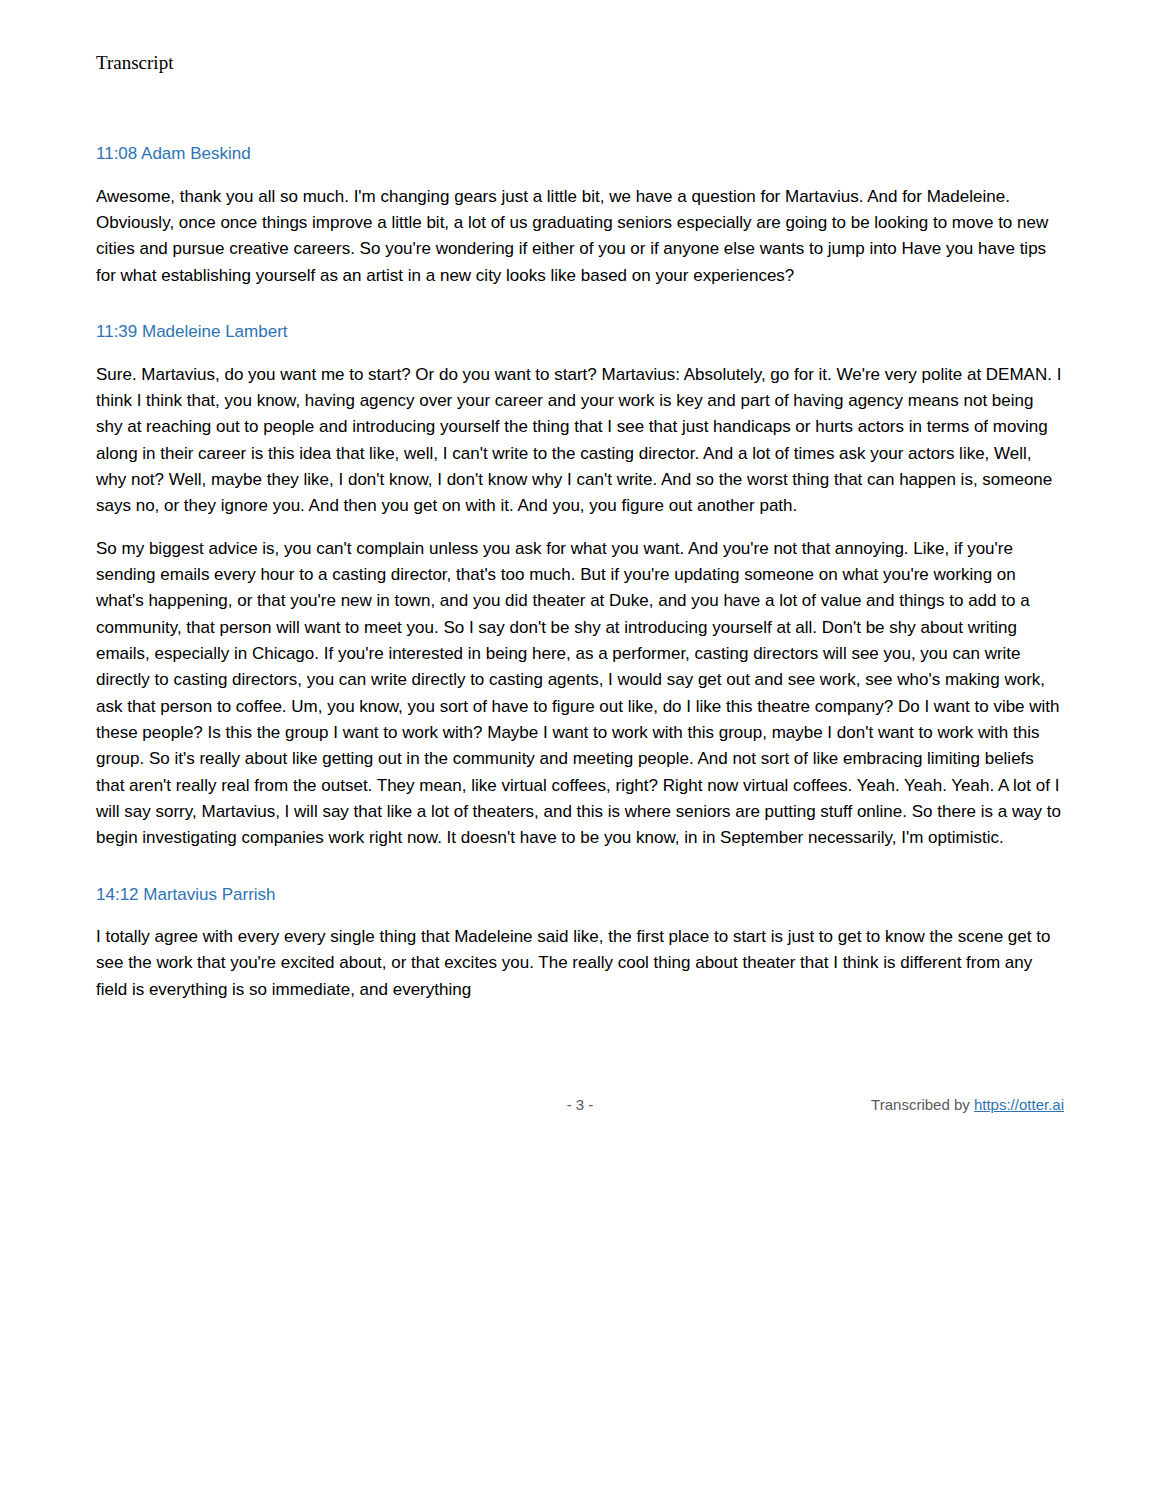Transcript
11:08 Adam Beskind
Awesome, thank you all so much. I'm changing gears just a little bit, we have a question for Martavius. And for Madeleine. Obviously, once once things improve a little bit, a lot of us graduating seniors especially are going to be looking to move to new cities and pursue creative careers. So you're wondering if either of you or if anyone else wants to jump into Have you have tips for what establishing yourself as an artist in a new city looks like based on your experiences?
11:39 Madeleine Lambert
Sure. Martavius, do you want me to start? Or do you want to start? Martavius: Absolutely, go for it. We're very polite at DEMAN. I think I think that, you know, having agency over your career and your work is key and part of having agency means not being shy at reaching out to people and introducing yourself the thing that I see that just handicaps or hurts actors in terms of moving along in their career is this idea that like, well, I can't write to the casting director. And a lot of times ask your actors like, Well, why not? Well, maybe they like, I don't know, I don't know why I can't write. And so the worst thing that can happen is, someone says no, or they ignore you. And then you get on with it. And you, you figure out another path.
So my biggest advice is, you can't complain unless you ask for what you want. And you're not that annoying. Like, if you're sending emails every hour to a casting director, that's too much. But if you're updating someone on what you're working on what's happening, or that you're new in town, and you did theater at Duke, and you have a lot of value and things to add to a community, that person will want to meet you. So I say don't be shy at introducing yourself at all. Don't be shy about writing emails, especially in Chicago. If you're interested in being here, as a performer, casting directors will see you, you can write directly to casting directors, you can write directly to casting agents, I would say get out and see work, see who's making work, ask that person to coffee. Um, you know, you sort of have to figure out like, do I like this theatre company? Do I want to vibe with these people? Is this the group I want to work with? Maybe I want to work with this group, maybe I don't want to work with this group. So it's really about like getting out in the community and meeting people. And not sort of like embracing limiting beliefs that aren't really real from the outset. They mean, like virtual coffees, right? Right now virtual coffees. Yeah. Yeah. Yeah. A lot of I will say sorry, Martavius, I will say that like a lot of theaters, and this is where seniors are putting stuff online. So there is a way to begin investigating companies work right now. It doesn't have to be you know, in in September necessarily, I'm optimistic.
14:12 Martavius Parrish
I totally agree with every every single thing that Madeleine said like, the first place to start is just to get to know the scene get to see the work that you're excited about, or that excites you. The really cool thing about theater that I think is different from any field is everything is so immediate, and everything
- 3 - Transcribed by https://otter.ai